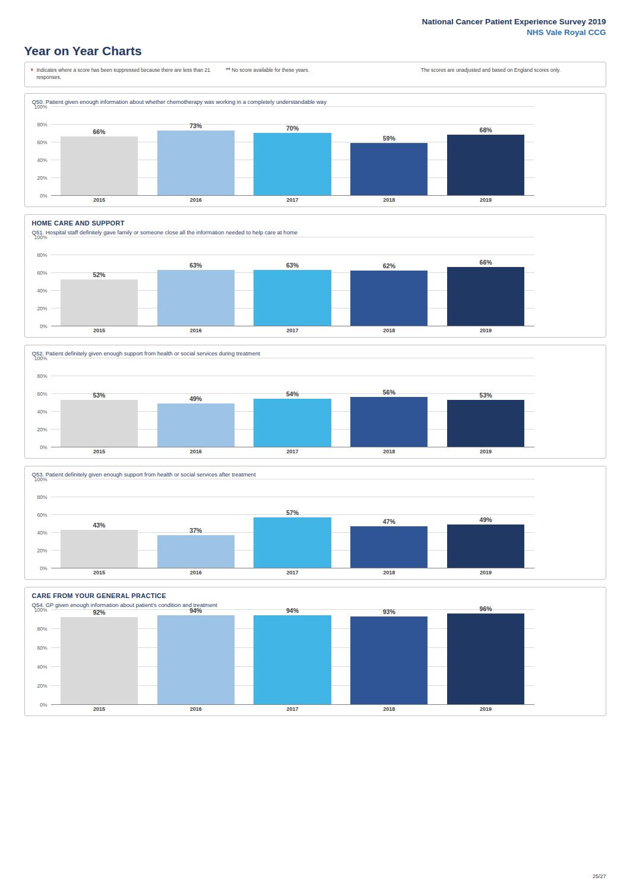National Cancer Patient Experience Survey 2019
NHS Vale Royal CCG
Year on Year Charts
Indicates where a score has been suppressed because there are less than 21 responses.
No score available for these years.
The scores are unadjusted and based on England scores only.
Q50. Patient given enough information about whether chemotherapy was working in a completely understandable way
100%
80%
60%
40%
20%
0%
66%
73%
70%
59%
68%
20152016201720182019
HOME CARE AND SUPPORT
Q51. Hospital staff definitely gave family or someone close all the information needed to help care at home
100%
80%
60%
40%
20%
0%
52%
63%
63%
62%
66%
20152016201720182019
Q52. Patient definitely given enough support from health or social services during treatment
100%
80%
60%
40%
20%
0%
53%
49%
54%
56%
53%
20152016201720182019
Q53. Patient definitely given enough support from health or social services after treatment
100%
80%
60%
40%
20%
0%
43%
37%
57%
47%
49%
20152016201720182019
CARE FROM YOUR GENERAL PRACTICE
Q54. GP given enough information about patient's condition and treatment
100%
80%
60%
40%
20%
0%
92%
94%
94%
93%
96%
20152016201720182019
25/27